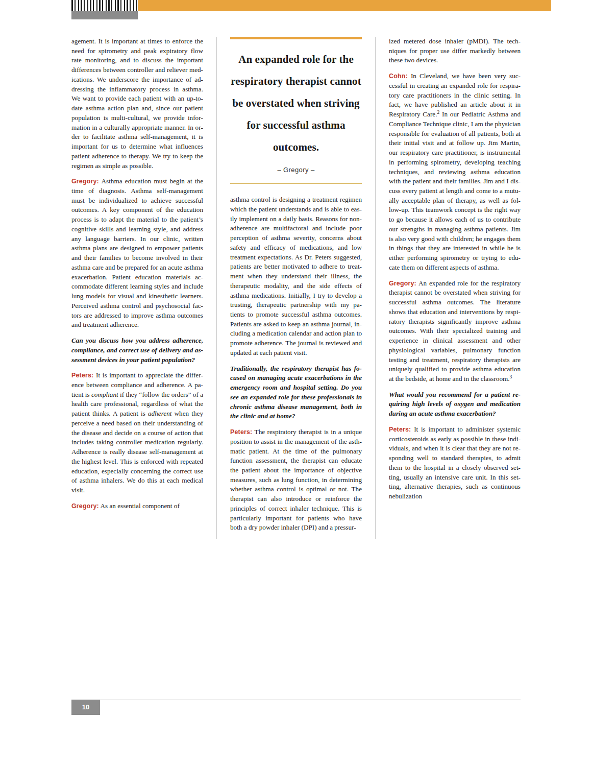agement. It is important at times to enforce the need for spirometry and peak expiratory flow rate monitoring, and to discuss the important differences between controller and reliever medications. We underscore the importance of addressing the inflammatory process in asthma. We want to provide each patient with an up-to-date asthma action plan and, since our patient population is multi-cultural, we provide information in a culturally appropriate manner. In order to facilitate asthma self-management, it is important for us to determine what influences patient adherence to therapy. We try to keep the regimen as simple as possible.
Gregory: Asthma education must begin at the time of diagnosis. Asthma self-management must be individualized to achieve successful outcomes. A key component of the education process is to adapt the material to the patient’s cognitive skills and learning style, and address any language barriers. In our clinic, written asthma plans are designed to empower patients and their families to become involved in their asthma care and be prepared for an acute asthma exacerbation. Patient education materials accommodate different learning styles and include lung models for visual and kinesthetic learners. Perceived asthma control and psychosocial factors are addressed to improve asthma outcomes and treatment adherence.
Can you discuss how you address adherence, compliance, and correct use of delivery and assessment devices in your patient population?
Peters: It is important to appreciate the difference between compliance and adherence. A patient is compliant if they “follow the orders” of a health care professional, regardless of what the patient thinks. A patient is adherent when they perceive a need based on their understanding of the disease and decide on a course of action that includes taking controller medication regularly. Adherence is really disease self-management at the highest level. This is enforced with repeated education, especially concerning the correct use of asthma inhalers. We do this at each medical visit.
Gregory: As an essential component of
An expanded role for the respiratory therapist cannot be overstated when striving for successful asthma outcomes.
– Gregory –
asthma control is designing a treatment regimen which the patient understands and is able to easily implement on a daily basis. Reasons for nonadherence are multifactoral and include poor perception of asthma severity, concerns about safety and efficacy of medications, and low treatment expectations. As Dr. Peters suggested, patients are better motivated to adhere to treatment when they understand their illness, the therapeutic modality, and the side effects of asthma medications. Initially, I try to develop a trusting, therapeutic partnership with my patients to promote successful asthma outcomes. Patients are asked to keep an asthma journal, including a medication calendar and action plan to promote adherence. The journal is reviewed and updated at each patient visit.
Traditionally, the respiratory therapist has focused on managing acute exacerbations in the emergency room and hospital setting. Do you see an expanded role for these professionals in chronic asthma disease management, both in the clinic and at home?
Peters: The respiratory therapist is in a unique position to assist in the management of the asthmatic patient. At the time of the pulmonary function assessment, the therapist can educate the patient about the importance of objective measures, such as lung function, in determining whether asthma control is optimal or not. The therapist can also introduce or reinforce the principles of correct inhaler technique. This is particularly important for patients who have both a dry powder inhaler (DPI) and a pressur-
ized metered dose inhaler (pMDI). The techniques for proper use differ markedly between these two devices.
Cohn: In Cleveland, we have been very successful in creating an expanded role for respiratory care practitioners in the clinic setting. In fact, we have published an article about it in Respiratory Care.2 In our Pediatric Asthma and Compliance Technique clinic, I am the physician responsible for evaluation of all patients, both at their initial visit and at follow up. Jim Martin, our respiratory care practitioner, is instrumental in performing spirometry, developing teaching techniques, and reviewing asthma education with the patient and their families. Jim and I discuss every patient at length and come to a mutually acceptable plan of therapy, as well as follow-up. This teamwork concept is the right way to go because it allows each of us to contribute our strengths in managing asthma patients. Jim is also very good with children; he engages them in things that they are interested in while he is either performing spirometry or trying to educate them on different aspects of asthma.
Gregory: An expanded role for the respiratory therapist cannot be overstated when striving for successful asthma outcomes. The literature shows that education and interventions by respiratory therapists significantly improve asthma outcomes. With their specialized training and experience in clinical assessment and other physiological variables, pulmonary function testing and treatment, respiratory therapists are uniquely qualified to provide asthma education at the bedside, at home and in the classroom.3
What would you recommend for a patient requiring high levels of oxygen and medication during an acute asthma exacerbation?
Peters: It is important to administer systemic corticosteroids as early as possible in these individuals, and when it is clear that they are not responding well to standard therapies, to admit them to the hospital in a closely observed setting, usually an intensive care unit. In this setting, alternative therapies, such as continuous nebulization
10